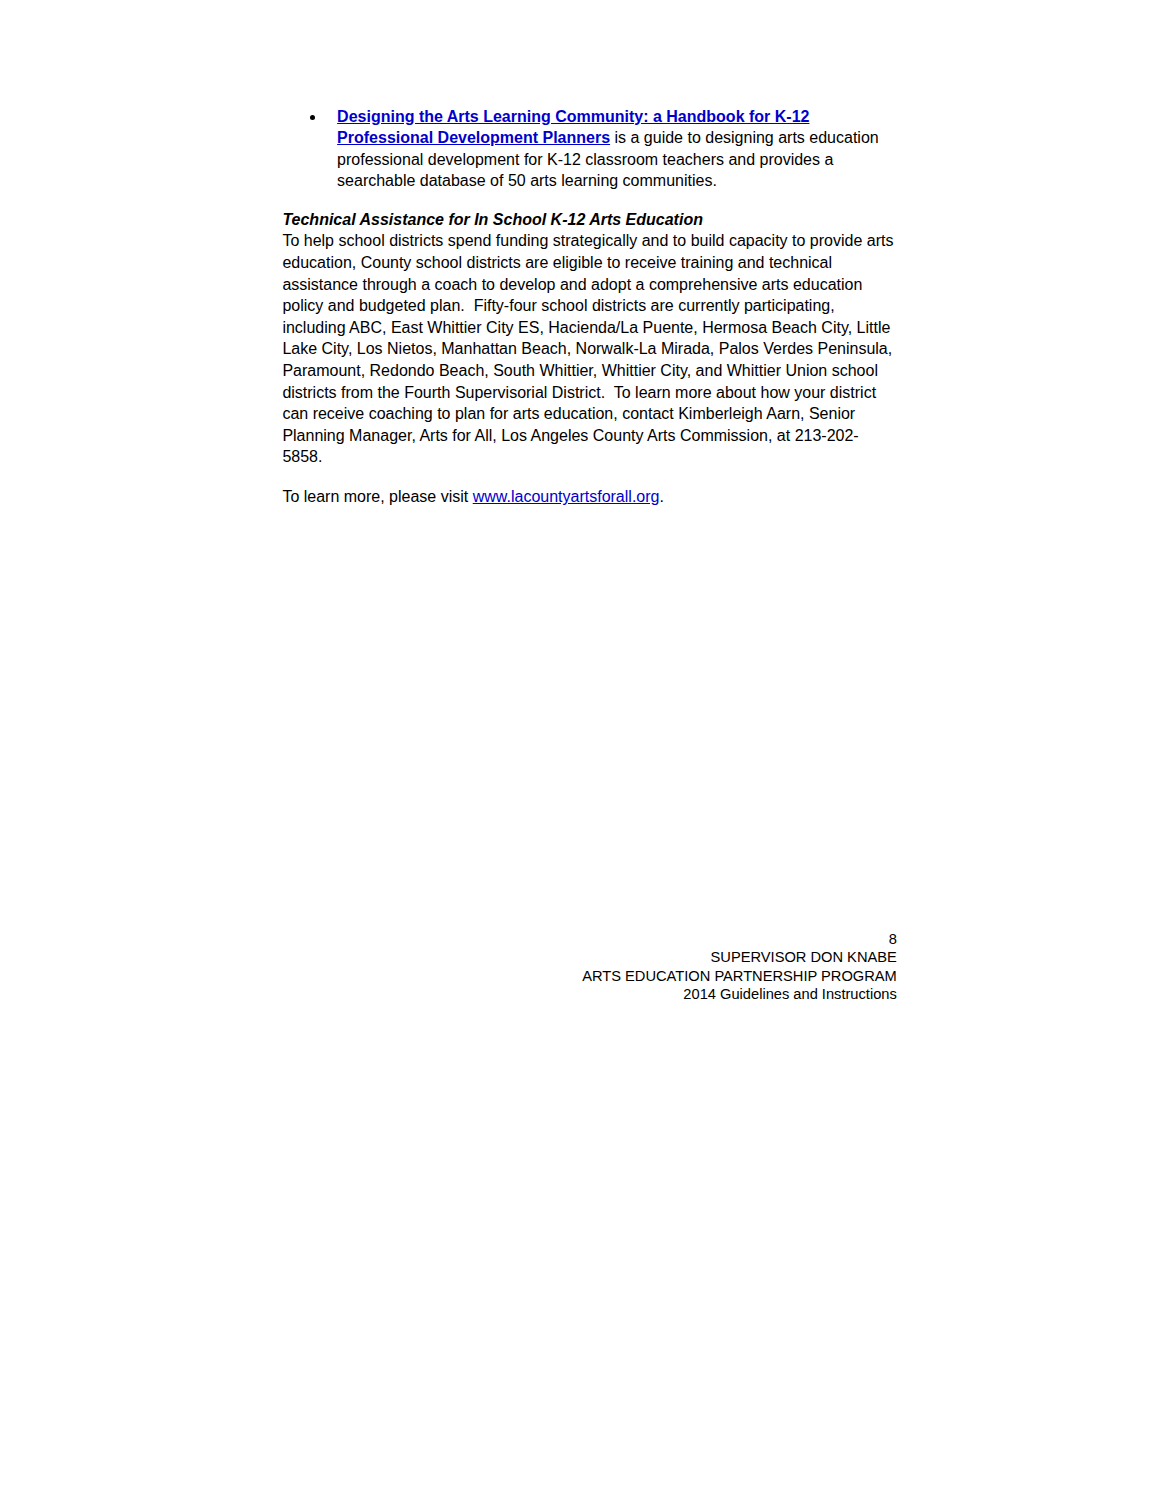Designing the Arts Learning Community: a Handbook for K-12 Professional Development Planners is a guide to designing arts education professional development for K-12 classroom teachers and provides a searchable database of 50 arts learning communities.
Technical Assistance for In School K-12 Arts Education
To help school districts spend funding strategically and to build capacity to provide arts education, County school districts are eligible to receive training and technical assistance through a coach to develop and adopt a comprehensive arts education policy and budgeted plan. Fifty-four school districts are currently participating, including ABC, East Whittier City ES, Hacienda/La Puente, Hermosa Beach City, Little Lake City, Los Nietos, Manhattan Beach, Norwalk-La Mirada, Palos Verdes Peninsula, Paramount, Redondo Beach, South Whittier, Whittier City, and Whittier Union school districts from the Fourth Supervisorial District. To learn more about how your district can receive coaching to plan for arts education, contact Kimberleigh Aarn, Senior Planning Manager, Arts for All, Los Angeles County Arts Commission, at 213-202-5858.
To learn more, please visit www.lacountyartsforall.org.
8 SUPERVISOR DON KNABE
ARTS EDUCATION PARTNERSHIP PROGRAM
2014 Guidelines and Instructions